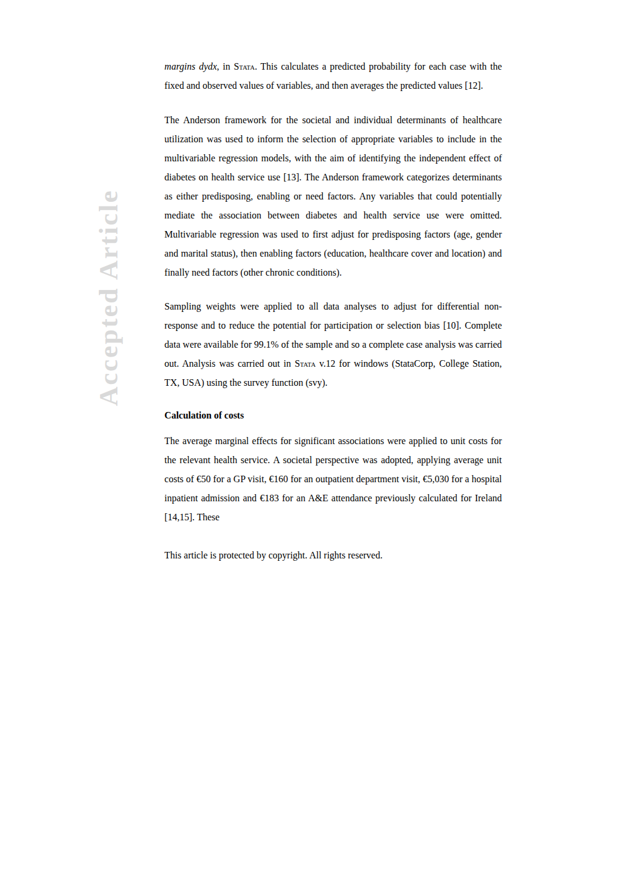Accepted Article
margins dydx, in Stata. This calculates a predicted probability for each case with the fixed and observed values of variables, and then averages the predicted values [12].
The Anderson framework for the societal and individual determinants of healthcare utilization was used to inform the selection of appropriate variables to include in the multivariable regression models, with the aim of identifying the independent effect of diabetes on health service use [13]. The Anderson framework categorizes determinants as either predisposing, enabling or need factors. Any variables that could potentially mediate the association between diabetes and health service use were omitted. Multivariable regression was used to first adjust for predisposing factors (age, gender and marital status), then enabling factors (education, healthcare cover and location) and finally need factors (other chronic conditions).
Sampling weights were applied to all data analyses to adjust for differential non-response and to reduce the potential for participation or selection bias [10]. Complete data were available for 99.1% of the sample and so a complete case analysis was carried out. Analysis was carried out in Stata v.12 for windows (StataCorp, College Station, TX, USA) using the survey function (svy).
Calculation of costs
The average marginal effects for significant associations were applied to unit costs for the relevant health service. A societal perspective was adopted, applying average unit costs of €50 for a GP visit, €160 for an outpatient department visit, €5,030 for a hospital inpatient admission and €183 for an A&E attendance previously calculated for Ireland [14,15]. These
This article is protected by copyright. All rights reserved.